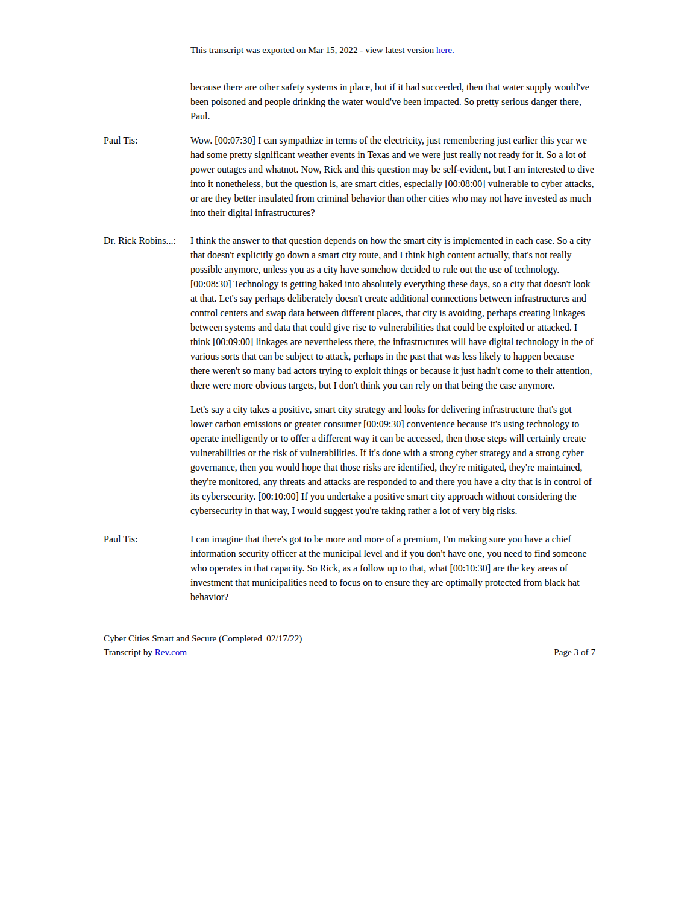This transcript was exported on Mar 15, 2022 - view latest version here.
because there are other safety systems in place, but if it had succeeded, then that water supply would've been poisoned and people drinking the water would've been impacted. So pretty serious danger there, Paul.
Paul Tis:
Wow. [00:07:30] I can sympathize in terms of the electricity, just remembering just earlier this year we had some pretty significant weather events in Texas and we were just really not ready for it. So a lot of power outages and whatnot. Now, Rick and this question may be self-evident, but I am interested to dive into it nonetheless, but the question is, are smart cities, especially [00:08:00] vulnerable to cyber attacks, or are they better insulated from criminal behavior than other cities who may not have invested as much into their digital infrastructures?
Dr. Rick Robins...:
I think the answer to that question depends on how the smart city is implemented in each case. So a city that doesn't explicitly go down a smart city route, and I think high content actually, that's not really possible anymore, unless you as a city have somehow decided to rule out the use of technology. [00:08:30] Technology is getting baked into absolutely everything these days, so a city that doesn't look at that. Let's say perhaps deliberately doesn't create additional connections between infrastructures and control centers and swap data between different places, that city is avoiding, perhaps creating linkages between systems and data that could give rise to vulnerabilities that could be exploited or attacked. I think [00:09:00] linkages are nevertheless there, the infrastructures will have digital technology in the of various sorts that can be subject to attack, perhaps in the past that was less likely to happen because there weren't so many bad actors trying to exploit things or because it just hadn't come to their attention, there were more obvious targets, but I don't think you can rely on that being the case anymore.
Let's say a city takes a positive, smart city strategy and looks for delivering infrastructure that's got lower carbon emissions or greater consumer [00:09:30] convenience because it's using technology to operate intelligently or to offer a different way it can be accessed, then those steps will certainly create vulnerabilities or the risk of vulnerabilities. If it's done with a strong cyber strategy and a strong cyber governance, then you would hope that those risks are identified, they're mitigated, they're maintained, they're monitored, any threats and attacks are responded to and there you have a city that is in control of its cybersecurity. [00:10:00] If you undertake a positive smart city approach without considering the cybersecurity in that way, I would suggest you're taking rather a lot of very big risks.
Paul Tis:
I can imagine that there's got to be more and more of a premium, I'm making sure you have a chief information security officer at the municipal level and if you don't have one, you need to find someone who operates in that capacity. So Rick, as a follow up to that, what [00:10:30] are the key areas of investment that municipalities need to focus on to ensure they are optimally protected from black hat behavior?
Cyber Cities Smart and Secure (Completed 02/17/22)
Transcript by Rev.com
Page 3 of 7